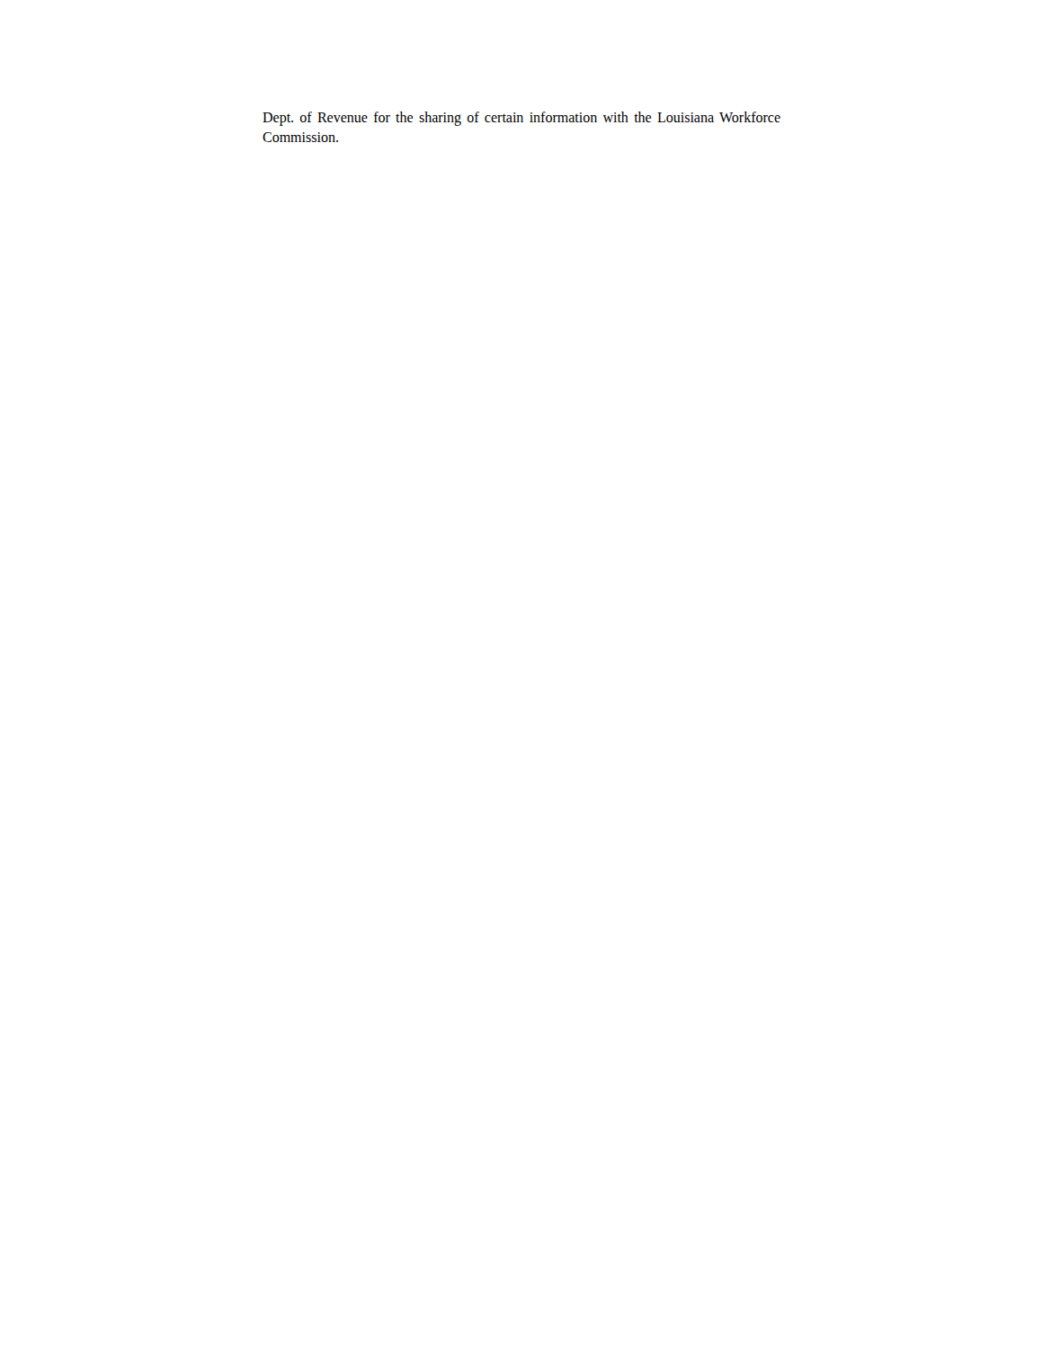Dept. of Revenue for the sharing of certain information with the Louisiana Workforce Commission.